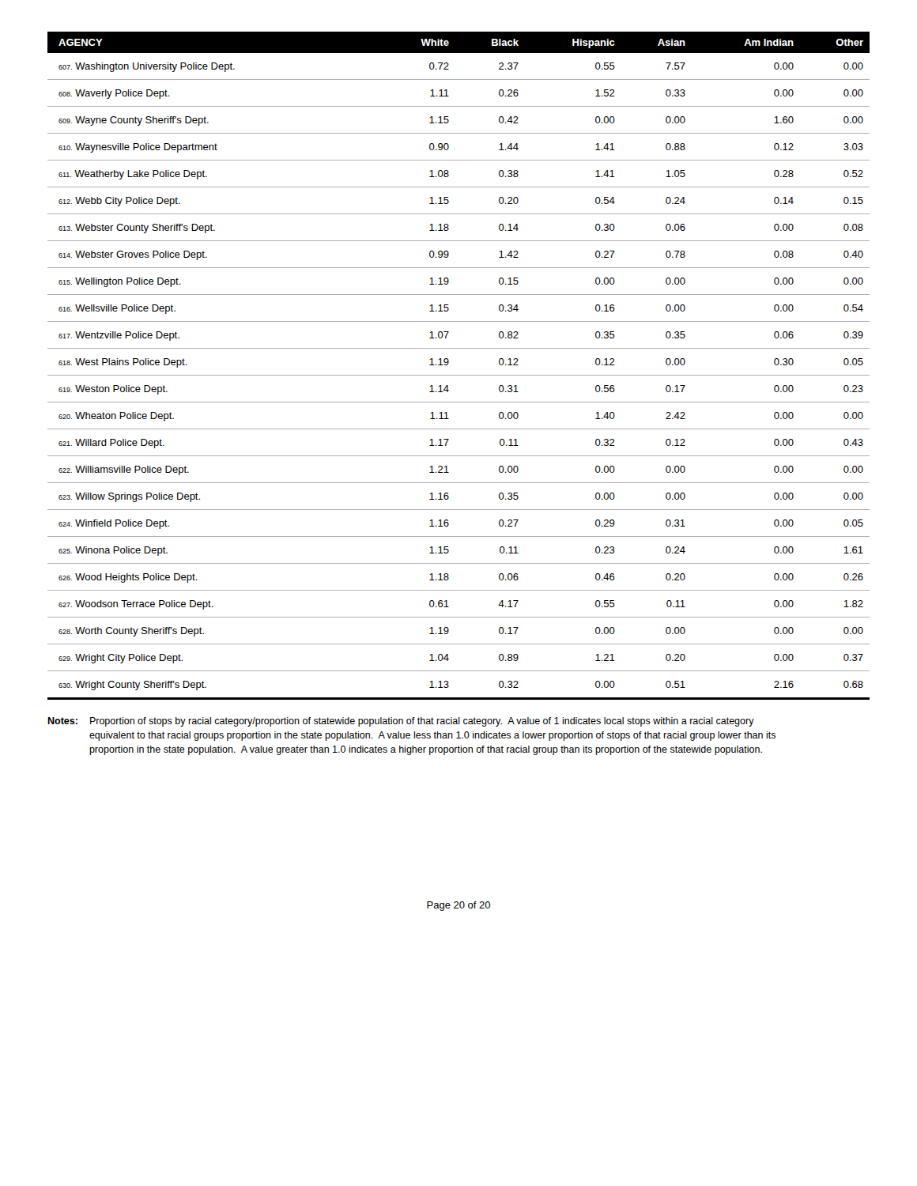| AGENCY | White | Black | Hispanic | Asian | Am Indian | Other |
| --- | --- | --- | --- | --- | --- | --- |
| 607. Washington University Police Dept. | 0.72 | 2.37 | 0.55 | 7.57 | 0.00 | 0.00 |
| 608. Waverly Police Dept. | 1.11 | 0.26 | 1.52 | 0.33 | 0.00 | 0.00 |
| 609. Wayne County Sheriff's Dept. | 1.15 | 0.42 | 0.00 | 0.00 | 1.60 | 0.00 |
| 610. Waynesville Police Department | 0.90 | 1.44 | 1.41 | 0.88 | 0.12 | 3.03 |
| 611. Weatherby Lake Police Dept. | 1.08 | 0.38 | 1.41 | 1.05 | 0.28 | 0.52 |
| 612. Webb City Police Dept. | 1.15 | 0.20 | 0.54 | 0.24 | 0.14 | 0.15 |
| 613. Webster County Sheriff's Dept. | 1.18 | 0.14 | 0.30 | 0.06 | 0.00 | 0.08 |
| 614. Webster Groves Police Dept. | 0.99 | 1.42 | 0.27 | 0.78 | 0.08 | 0.40 |
| 615. Wellington Police Dept. | 1.19 | 0.15 | 0.00 | 0.00 | 0.00 | 0.00 |
| 616. Wellsville Police Dept. | 1.15 | 0.34 | 0.16 | 0.00 | 0.00 | 0.54 |
| 617. Wentzville Police Dept. | 1.07 | 0.82 | 0.35 | 0.35 | 0.06 | 0.39 |
| 618. West Plains Police Dept. | 1.19 | 0.12 | 0.12 | 0.00 | 0.30 | 0.05 |
| 619. Weston Police Dept. | 1.14 | 0.31 | 0.56 | 0.17 | 0.00 | 0.23 |
| 620. Wheaton Police Dept. | 1.11 | 0.00 | 1.40 | 2.42 | 0.00 | 0.00 |
| 621. Willard Police Dept. | 1.17 | 0.11 | 0.32 | 0.12 | 0.00 | 0.43 |
| 622. Williamsville Police Dept. | 1.21 | 0.00 | 0.00 | 0.00 | 0.00 | 0.00 |
| 623. Willow Springs Police Dept. | 1.16 | 0.35 | 0.00 | 0.00 | 0.00 | 0.00 |
| 624. Winfield Police Dept. | 1.16 | 0.27 | 0.29 | 0.31 | 0.00 | 0.05 |
| 625. Winona Police Dept. | 1.15 | 0.11 | 0.23 | 0.24 | 0.00 | 1.61 |
| 626. Wood Heights Police Dept. | 1.18 | 0.06 | 0.46 | 0.20 | 0.00 | 0.26 |
| 627. Woodson Terrace Police Dept. | 0.61 | 4.17 | 0.55 | 0.11 | 0.00 | 1.82 |
| 628. Worth County Sheriff's Dept. | 1.19 | 0.17 | 0.00 | 0.00 | 0.00 | 0.00 |
| 629. Wright City Police Dept. | 1.04 | 0.89 | 1.21 | 0.20 | 0.00 | 0.37 |
| 630. Wright County Sheriff's Dept. | 1.13 | 0.32 | 0.00 | 0.51 | 2.16 | 0.68 |
Notes:
Proportion of stops by racial category/proportion of statewide population of that racial category. A value of 1 indicates local stops within a racial category equivalent to that racial groups proportion in the state population. A value less than 1.0 indicates a lower proportion of stops of that racial group lower than its proportion in the state population. A value greater than 1.0 indicates a higher proportion of that racial group than its proportion of the statewide population.
Page 20 of 20